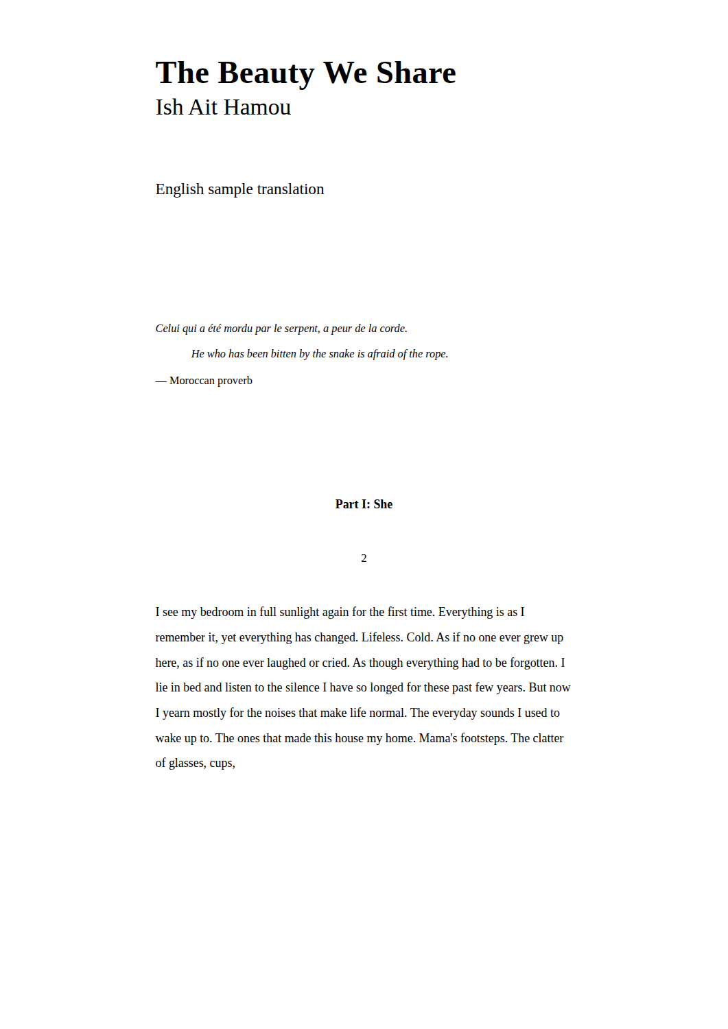The Beauty We Share
Ish Ait Hamou
English sample translation
Celui qui a été mordu par le serpent, a peur de la corde.
He who has been bitten by the snake is afraid of the rope.
— Moroccan proverb
Part I: She
2
I see my bedroom in full sunlight again for the first time. Everything is as I remember it, yet everything has changed. Lifeless. Cold. As if no one ever grew up here, as if no one ever laughed or cried. As though everything had to be forgotten. I lie in bed and listen to the silence I have so longed for these past few years. But now I yearn mostly for the noises that make life normal. The everyday sounds I used to wake up to. The ones that made this house my home. Mama's footsteps. The clatter of glasses, cups,